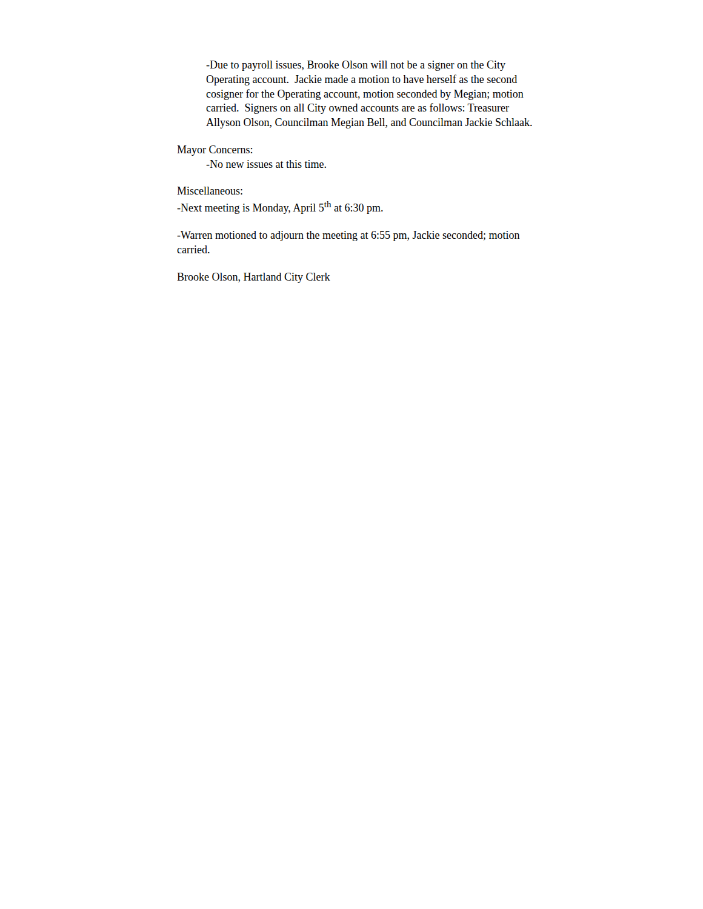-Due to payroll issues, Brooke Olson will not be a signer on the City Operating account. Jackie made a motion to have herself as the second cosigner for the Operating account, motion seconded by Megian; motion carried. Signers on all City owned accounts are as follows: Treasurer Allyson Olson, Councilman Megian Bell, and Councilman Jackie Schlaak.
Mayor Concerns:
-No new issues at this time.
Miscellaneous:
-Next meeting is Monday, April 5th at 6:30 pm.
-Warren motioned to adjourn the meeting at 6:55 pm, Jackie seconded; motion carried.
Brooke Olson, Hartland City Clerk